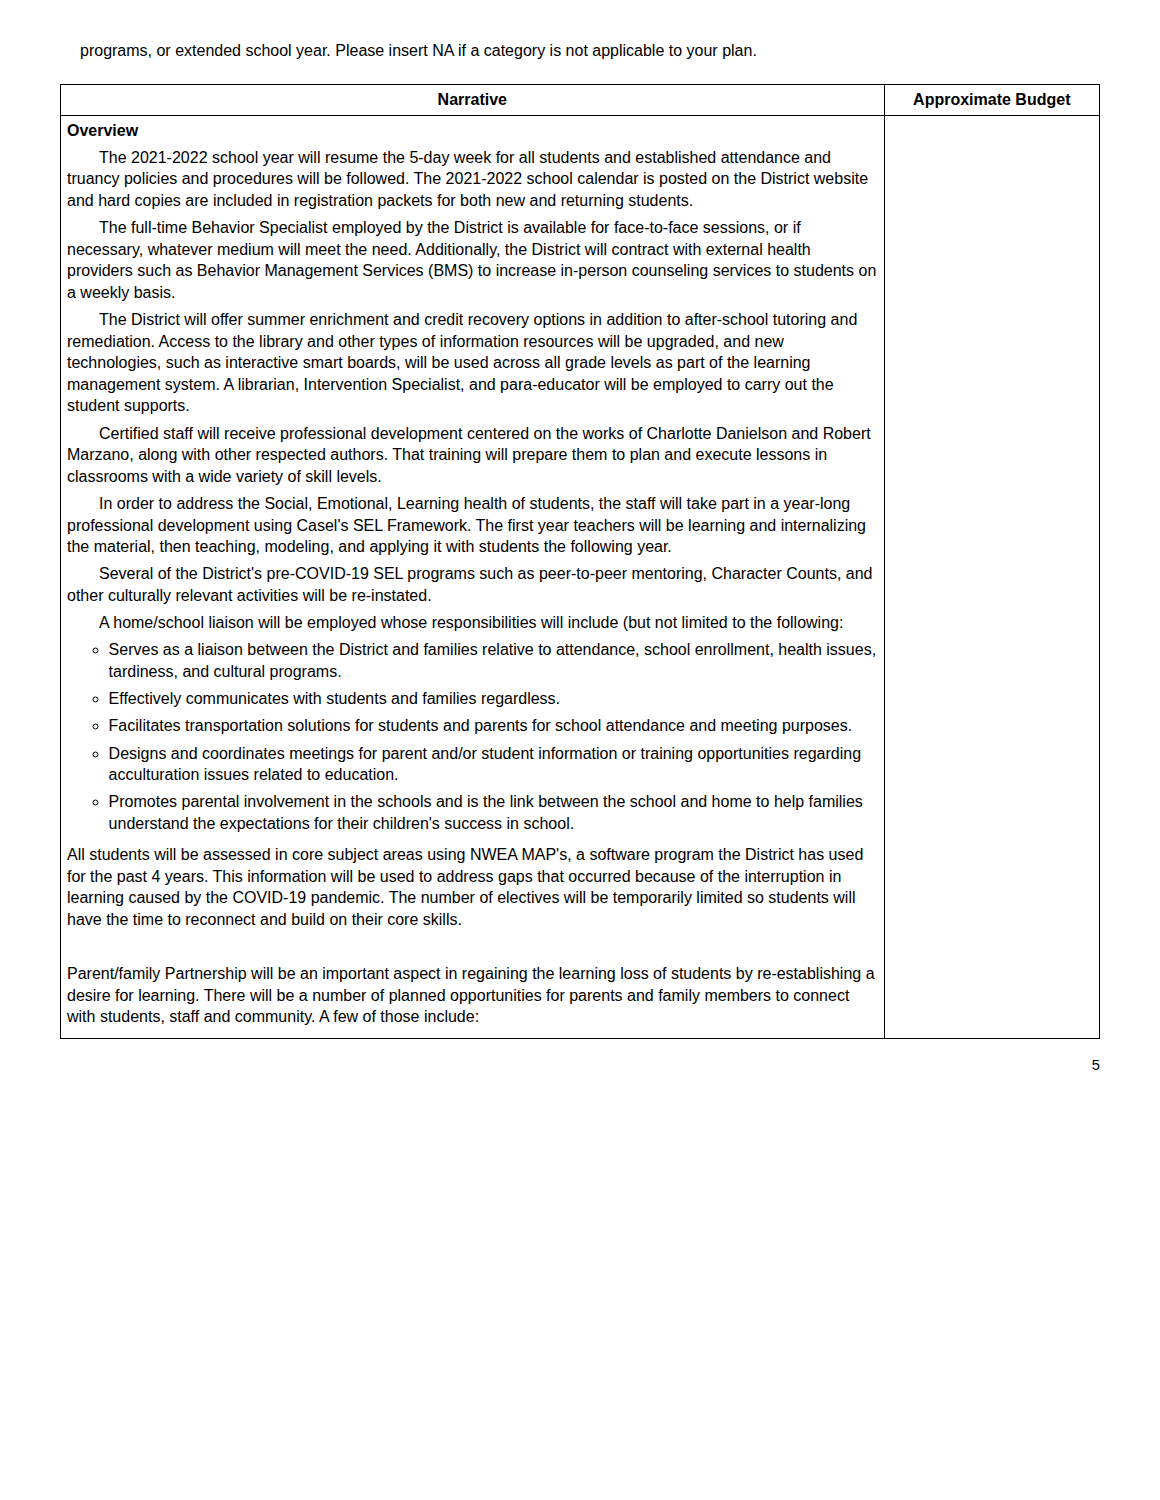programs, or extended school year. Please insert NA if a category is not applicable to your plan.
| Narrative | Approximate Budget |
| --- | --- |
| Overview The 2021-2022 school year will resume the 5-day week for all students and established attendance and truancy policies and procedures will be followed. The 2021-2022 school calendar is posted on the District website and hard copies are included in registration packets for both new and returning students. The full-time Behavior Specialist employed by the District is available for face-to-face sessions, or if necessary, whatever medium will meet the need. Additionally, the District will contract with external health providers such as Behavior Management Services (BMS) to increase in-person counseling services to students on a weekly basis. The District will offer summer enrichment and credit recovery options in addition to after-school tutoring and remediation. Access to the library and other types of information resources will be upgraded, and new technologies, such as interactive smart boards, will be used across all grade levels as part of the learning management system. A librarian, Intervention Specialist, and para-educator will be employed to carry out the student supports. Certified staff will receive professional development centered on the works of Charlotte Danielson and Robert Marzano, along with other respected authors. That training will prepare them to plan and execute lessons in classrooms with a wide variety of skill levels. In order to address the Social, Emotional, Learning health of students, the staff will take part in a year-long professional development using Casel's SEL Framework. The first year teachers will be learning and internalizing the material, then teaching, modeling, and applying it with students the following year. Several of the District's pre-COVID-19 SEL programs such as peer-to-peer mentoring, Character Counts, and other culturally relevant activities will be re-instated. A home/school liaison will be employed whose responsibilities will include (but not limited to the following: Serves as a liaison between the District and families relative to attendance, school enrollment, health issues, tardiness, and cultural programs. Effectively communicates with students and families regardless. Facilitates transportation solutions for students and parents for school attendance and meeting purposes. Designs and coordinates meetings for parent and/or student information or training opportunities regarding acculturation issues related to education. Promotes parental involvement in the schools and is the link between the school and home to help families understand the expectations for their children's success in school. All students will be assessed in core subject areas using NWEA MAP's, a software program the District has used for the past 4 years. This information will be used to address gaps that occurred because of the interruption in learning caused by the COVID-19 pandemic. The number of electives will be temporarily limited so students will have the time to reconnect and build on their core skills. Parent/family Partnership will be an important aspect in regaining the learning loss of students by re-establishing a desire for learning. There will be a number of planned opportunities for parents and family members to connect with students, staff and community. A few of those include: | |
5